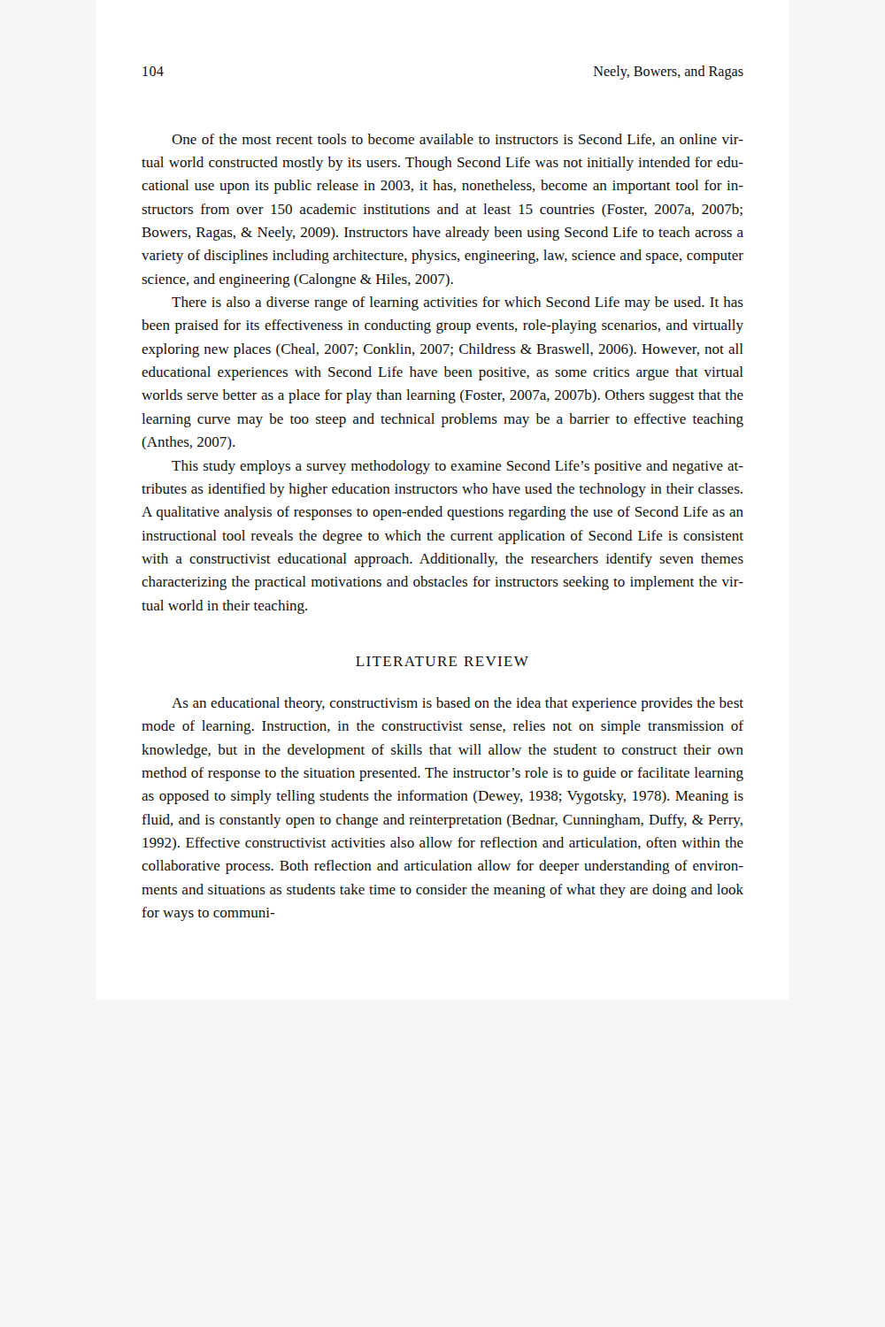104 Neely, Bowers, and Ragas
One of the most recent tools to become available to instructors is Second Life, an online virtual world constructed mostly by its users. Though Second Life was not initially intended for educational use upon its public release in 2003, it has, nonetheless, become an important tool for instructors from over 150 academic institutions and at least 15 countries (Foster, 2007a, 2007b; Bowers, Ragas, & Neely, 2009). Instructors have already been using Second Life to teach across a variety of disciplines including architecture, physics, engineering, law, science and space, computer science, and engineering (Calongne & Hiles, 2007).
There is also a diverse range of learning activities for which Second Life may be used. It has been praised for its effectiveness in conducting group events, role-playing scenarios, and virtually exploring new places (Cheal, 2007; Conklin, 2007; Childress & Braswell, 2006). However, not all educational experiences with Second Life have been positive, as some critics argue that virtual worlds serve better as a place for play than learning (Foster, 2007a, 2007b). Others suggest that the learning curve may be too steep and technical problems may be a barrier to effective teaching (Anthes, 2007).
This study employs a survey methodology to examine Second Life’s positive and negative attributes as identified by higher education instructors who have used the technology in their classes. A qualitative analysis of responses to open-ended questions regarding the use of Second Life as an instructional tool reveals the degree to which the current application of Second Life is consistent with a constructivist educational approach. Additionally, the researchers identify seven themes characterizing the practical motivations and obstacles for instructors seeking to implement the virtual world in their teaching.
Literature Review
As an educational theory, constructivism is based on the idea that experience provides the best mode of learning. Instruction, in the constructivist sense, relies not on simple transmission of knowledge, but in the development of skills that will allow the student to construct their own method of response to the situation presented. The instructor’s role is to guide or facilitate learning as opposed to simply telling students the information (Dewey, 1938; Vygotsky, 1978). Meaning is fluid, and is constantly open to change and reinterpretation (Bednar, Cunningham, Duffy, & Perry, 1992). Effective constructivist activities also allow for reflection and articulation, often within the collaborative process. Both reflection and articulation allow for deeper understanding of environments and situations as students take time to consider the meaning of what they are doing and look for ways to communi-